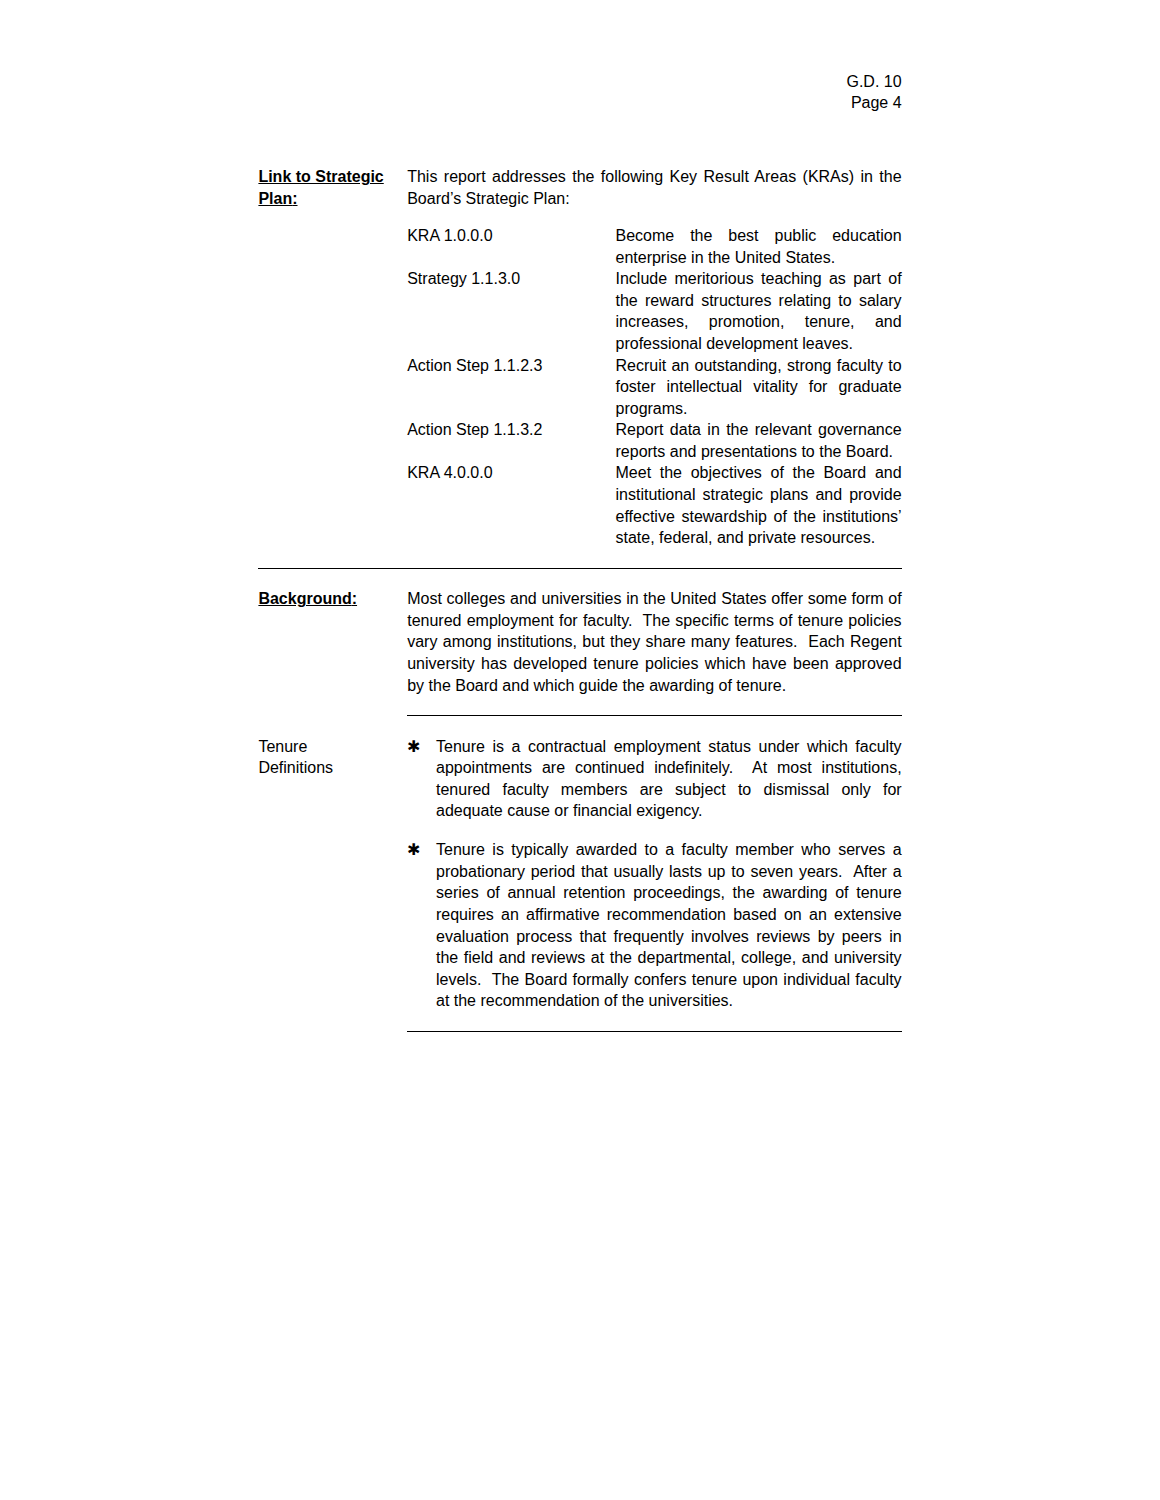G.D. 10
Page 4
| Link to Strategic Plan : | This report addresses the following Key Result Areas (KRAs) in the Board’s Strategic Plan: / KRA 1.0.0.0 / Become the best public education enterprise in the United States. / / Strategy 1.1.3.0 / Include meritorious teaching as part of the reward structures relating to salary increases, promotion, tenure, and professional development leaves. / / Action Step 1.1.2.3 / Recruit an outstanding, strong faculty to foster intellectual vitality for graduate programs. / / Action Step 1.1.3.2 / Report data in the relevant governance reports and presentations to the Board. / / KRA 4.0.0.0 / Meet the objectives of the Board and institutional strategic plans and provide effective stewardship of the institutions’ state, federal, and private resources. / |
| Background : | Most colleges and universities in the United States offer some form of tenured employment for faculty. The specific terms of tenure policies vary among institutions, but they share many features. Each Regent university has developed tenure policies which have been approved by the Board and which guide the awarding of tenure. |
| Tenure Definitions | ✱ Tenure is a contractual employment status under which faculty appointments are continued indefinitely. At most institutions, tenured faculty members are subject to dismissal only for adequate cause or financial exigency. ✱ Tenure is typically awarded to a faculty member who serves a probationary period that usually lasts up to seven years. After a series of annual retention proceedings, the awarding of tenure requires an affirmative recommendation based on an extensive evaluation process that frequently involves reviews by peers in the field and reviews at the departmental, college, and university levels. The Board formally confers tenure upon individual faculty at the recommendation of the universities. |